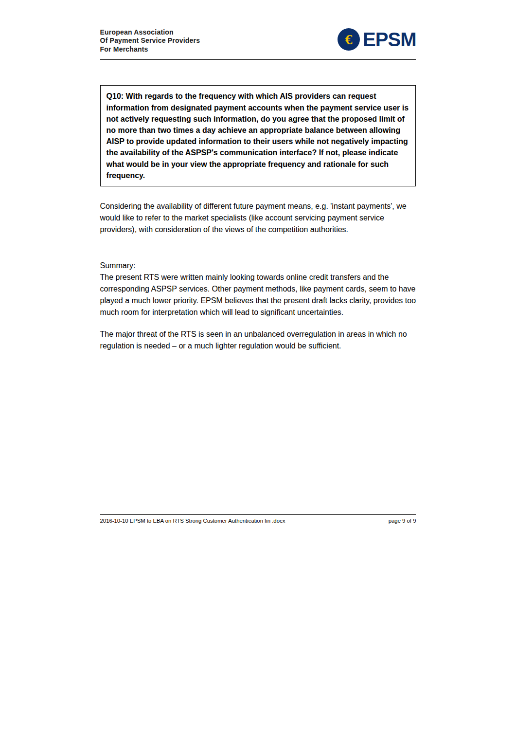European Association
Of Payment Service Providers
For Merchants
€
EPSM
Q10: With regards to the frequency with which AIS providers can request information from designated payment accounts when the payment service user is not actively requesting such information, do you agree that the proposed limit of no more than two times a day achieve an appropriate balance between allowing AISP to provide updated information to their users while not negatively impacting the availability of the ASPSP's communication interface? If not, please indicate what would be in your view the appropriate frequency and rationale for such frequency.
Considering the availability of different future payment means, e.g. 'instant payments', we would like to refer to the market specialists (like account servicing payment service providers), with consideration of the views of the competition authorities.
Summary:
The present RTS were written mainly looking towards online credit transfers and the corresponding ASPSP services. Other payment methods, like payment cards, seem to have played a much lower priority. EPSM believes that the present draft lacks clarity, provides too much room for interpretation which will lead to significant uncertainties.
The major threat of the RTS is seen in an unbalanced overregulation in areas in which no regulation is needed – or a much lighter regulation would be sufficient.
2016-10-10 EPSM to EBA on RTS Strong Customer Authentication fin .docx page 9 of 9